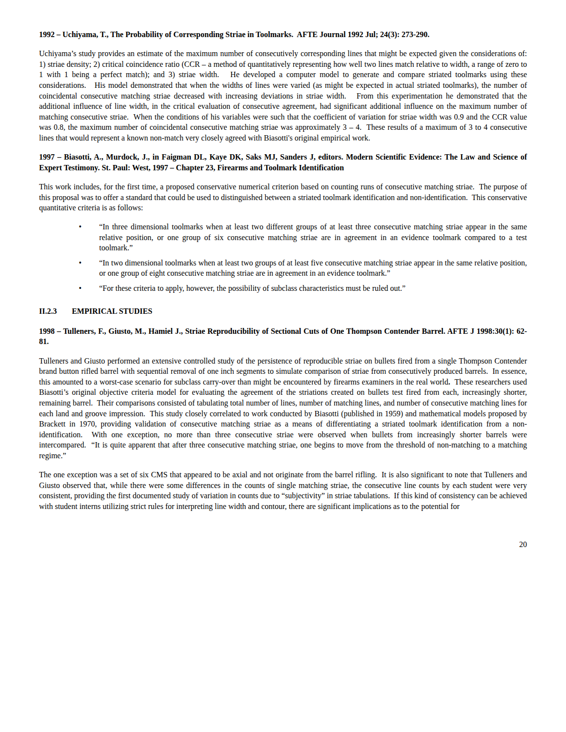1992 – Uchiyama, T., The Probability of Corresponding Striae in Toolmarks. AFTE Journal 1992 Jul; 24(3): 273-290.
Uchiyama’s study provides an estimate of the maximum number of consecutively corresponding lines that might be expected given the considerations of: 1) striae density; 2) critical coincidence ratio (CCR – a method of quantitatively representing how well two lines match relative to width, a range of zero to 1 with 1 being a perfect match); and 3) striae width. He developed a computer model to generate and compare striated toolmarks using these considerations. His model demonstrated that when the widths of lines were varied (as might be expected in actual striated toolmarks), the number of coincidental consecutive matching striae decreased with increasing deviations in striae width. From this experimentation he demonstrated that the additional influence of line width, in the critical evaluation of consecutive agreement, had significant additional influence on the maximum number of matching consecutive striae. When the conditions of his variables were such that the coefficient of variation for striae width was 0.9 and the CCR value was 0.8, the maximum number of coincidental consecutive matching striae was approximately 3 – 4. These results of a maximum of 3 to 4 consecutive lines that would represent a known non-match very closely agreed with Biasotti's original empirical work.
1997 – Biasotti, A., Murdock, J., in Faigman DL, Kaye DK, Saks MJ, Sanders J, editors. Modern Scientific Evidence: The Law and Science of Expert Testimony. St. Paul: West, 1997 – Chapter 23, Firearms and Toolmark Identification
This work includes, for the first time, a proposed conservative numerical criterion based on counting runs of consecutive matching striae. The purpose of this proposal was to offer a standard that could be used to distinguished between a striated toolmark identification and non-identification. This conservative quantitative criteria is as follows:
“In three dimensional toolmarks when at least two different groups of at least three consecutive matching striae appear in the same relative position, or one group of six consecutive matching striae are in agreement in an evidence toolmark compared to a test toolmark.”
“In two dimensional toolmarks when at least two groups of at least five consecutive matching striae appear in the same relative position, or one group of eight consecutive matching striae are in agreement in an evidence toolmark.”
“For these criteria to apply, however, the possibility of subclass characteristics must be ruled out.”
II.2.3 EMPIRICAL STUDIES
1998 – Tulleners, F., Giusto, M., Hamiel J., Striae Reproducibility of Sectional Cuts of One Thompson Contender Barrel. AFTE J 1998:30(1): 62-81.
Tulleners and Giusto performed an extensive controlled study of the persistence of reproducible striae on bullets fired from a single Thompson Contender brand button rifled barrel with sequential removal of one inch segments to simulate comparison of striae from consecutively produced barrels. In essence, this amounted to a worst-case scenario for subclass carry-over than might be encountered by firearms examiners in the real world. These researchers used Biasotti’s original objective criteria model for evaluating the agreement of the striations created on bullets test fired from each, increasingly shorter, remaining barrel. Their comparisons consisted of tabulating total number of lines, number of matching lines, and number of consecutive matching lines for each land and groove impression. This study closely correlated to work conducted by Biasotti (published in 1959) and mathematical models proposed by Brackett in 1970, providing validation of consecutive matching striae as a means of differentiating a striated toolmark identification from a non-identification. With one exception, no more than three consecutive striae were observed when bullets from increasingly shorter barrels were intercompared. “It is quite apparent that after three consecutive matching striae, one begins to move from the threshold of non-matching to a matching regime.”
The one exception was a set of six CMS that appeared to be axial and not originate from the barrel rifling. It is also significant to note that Tulleners and Giusto observed that, while there were some differences in the counts of single matching striae, the consecutive line counts by each student were very consistent, providing the first documented study of variation in counts due to “subjectivity” in striae tabulations. If this kind of consistency can be achieved with student interns utilizing strict rules for interpreting line width and contour, there are significant implications as to the potential for
20